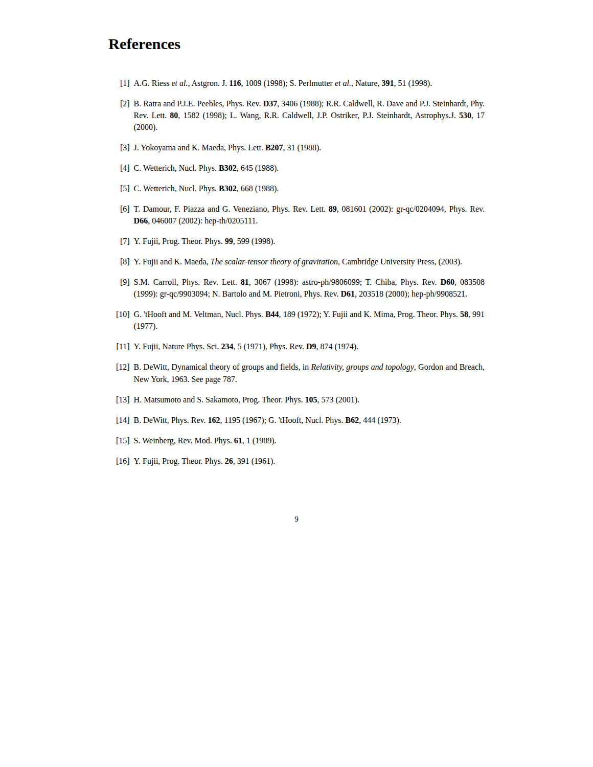References
[1] A.G. Riess et al., Astgron. J. 116, 1009 (1998); S. Perlmutter et al., Nature, 391, 51 (1998).
[2] B. Ratra and P.J.E. Peebles, Phys. Rev. D37, 3406 (1988); R.R. Caldwell, R. Dave and P.J. Steinhardt, Phy. Rev. Lett. 80, 1582 (1998); L. Wang, R.R. Caldwell, J.P. Ostriker, P.J. Steinhardt, Astrophys.J. 530, 17 (2000).
[3] J. Yokoyama and K. Maeda, Phys. Lett. B207, 31 (1988).
[4] C. Wetterich, Nucl. Phys. B302, 645 (1988).
[5] C. Wetterich, Nucl. Phys. B302, 668 (1988).
[6] T. Damour, F. Piazza and G. Veneziano, Phys. Rev. Lett. 89, 081601 (2002): gr-qc/0204094, Phys. Rev. D66, 046007 (2002): hep-th/0205111.
[7] Y. Fujii, Prog. Theor. Phys. 99, 599 (1998).
[8] Y. Fujii and K. Maeda, The scalar-tensor theory of gravitation, Cambridge University Press, (2003).
[9] S.M. Carroll, Phys. Rev. Lett. 81, 3067 (1998): astro-ph/9806099; T. Chiba, Phys. Rev. D60, 083508 (1999): gr-qc/9903094; N. Bartolo and M. Pietroni, Phys. Rev. D61, 203518 (2000); hep-ph/9908521.
[10] G. 'tHooft and M. Veltman, Nucl. Phys. B44, 189 (1972); Y. Fujii and K. Mima, Prog. Theor. Phys. 58, 991 (1977).
[11] Y. Fujii, Nature Phys. Sci. 234, 5 (1971), Phys. Rev. D9, 874 (1974).
[12] B. DeWitt, Dynamical theory of groups and fields, in Relativity, groups and topology, Gordon and Breach, New York, 1963. See page 787.
[13] H. Matsumoto and S. Sakamoto, Prog. Theor. Phys. 105, 573 (2001).
[14] B. DeWitt, Phys. Rev. 162, 1195 (1967); G. 'tHooft, Nucl. Phys. B62, 444 (1973).
[15] S. Weinberg, Rev. Mod. Phys. 61, 1 (1989).
[16] Y. Fujii, Prog. Theor. Phys. 26, 391 (1961).
9